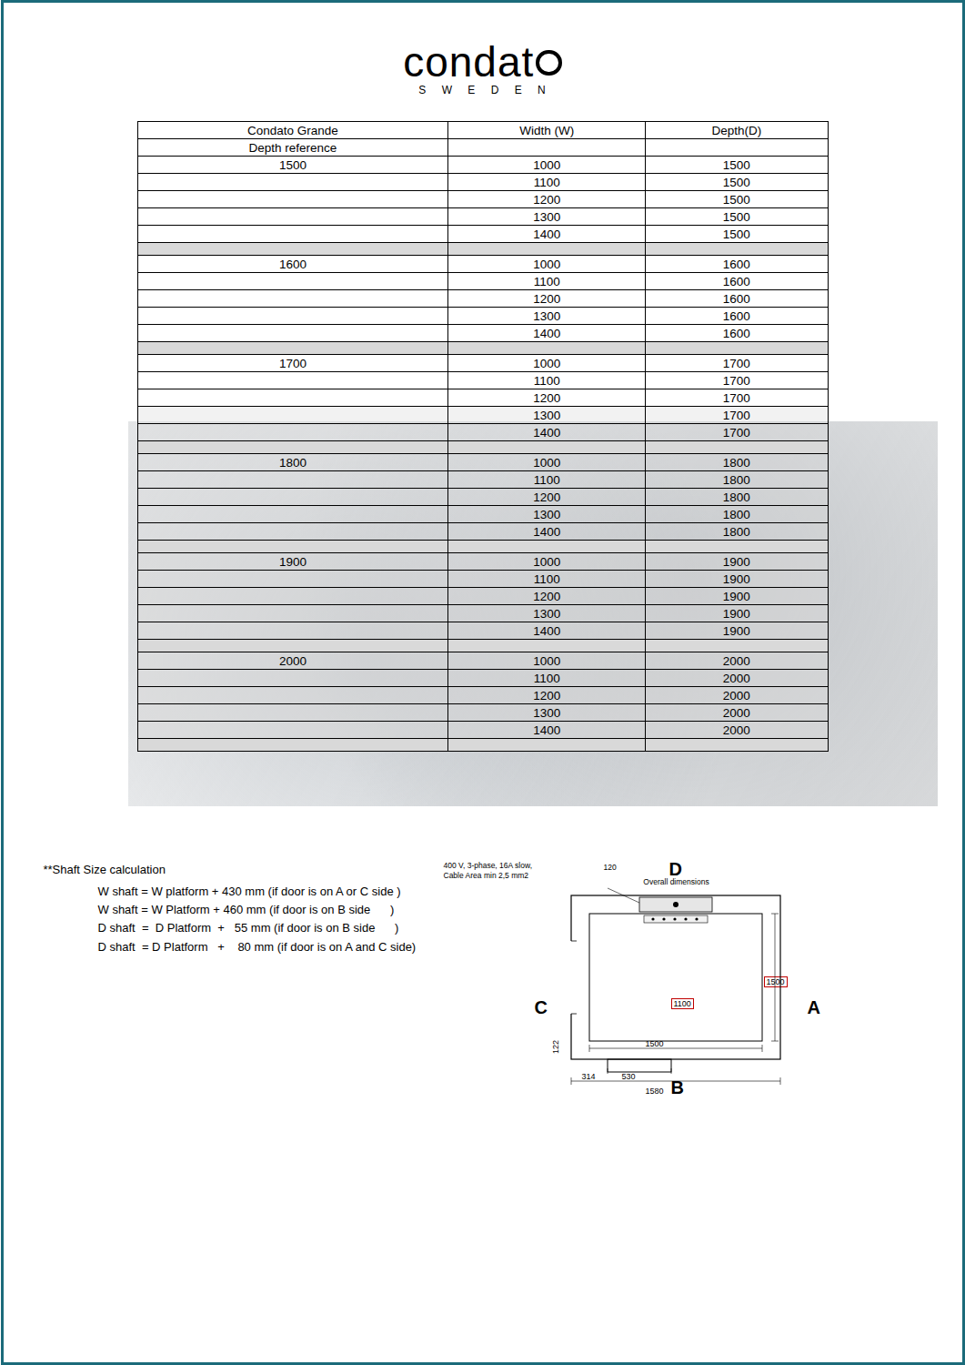condat
S W E D E N
| Condato Grande | Width (W) | Depth(D) |
| --- | --- | --- |
| Depth reference | | |
| 1500 | 1000 | 1500 |
| | 1100 | 1500 |
| | 1200 | 1500 |
| | 1300 | 1500 |
| | 1400 | 1500 |
| 1600 | 1000 | 1600 |
| | 1100 | 1600 |
| | 1200 | 1600 |
| | 1300 | 1600 |
| | 1400 | 1600 |
| 1700 | 1000 | 1700 |
| | 1100 | 1700 |
| | 1200 | 1700 |
| | 1300 | 1700 |
| | 1400 | 1700 |
| 1800 | 1000 | 1800 |
| | 1100 | 1800 |
| | 1200 | 1800 |
| | 1300 | 1800 |
| | 1400 | 1800 |
| 1900 | 1000 | 1900 |
| | 1100 | 1900 |
| | 1200 | 1900 |
| | 1300 | 1900 |
| | 1400 | 1900 |
| 2000 | 1000 | 2000 |
| | 1100 | 2000 |
| | 1200 | 2000 |
| | 1300 | 2000 |
| | 1400 | 2000 |
**Shaft Size calculation
W shaft = W platform + 430 mm (if door is on A or C side )
W shaft = W Platform + 460 mm (if door is on B side )
D shaft = D Platform + 55 mm (if door is on B side )
D shaft = D Platform + 80 mm (if door is on A and C side)
400 V, 3-phase, 16A slow,
Cable Area min 2,5 mm2
120
Overall dimensions
D A B C 1500 1100 1500 1580 314 530 122